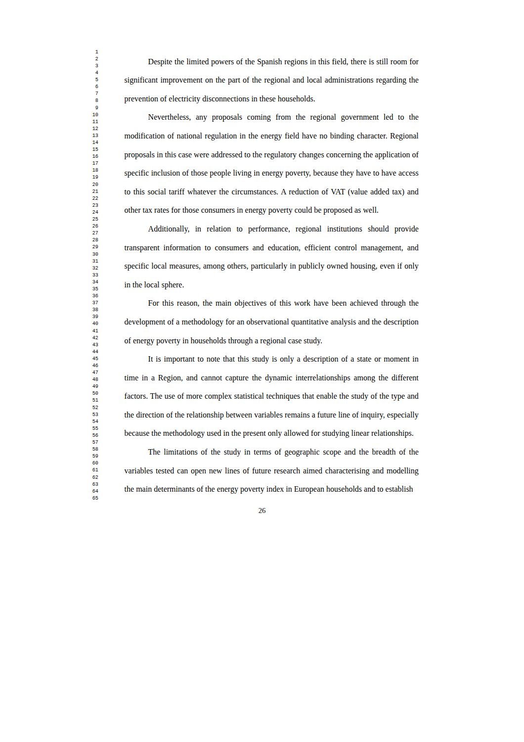12345678910 11121314151617181920 21222324252627282930 31323334353637383940 41424344454647484950 51525354555657585960 6162636465
Despite the limited powers of the Spanish regions in this field, there is still room for significant improvement on the part of the regional and local administrations regarding the prevention of electricity disconnections in these households.
Nevertheless, any proposals coming from the regional government led to the modification of national regulation in the energy field have no binding character. Regional proposals in this case were addressed to the regulatory changes concerning the application of specific inclusion of those people living in energy poverty, because they have to have access to this social tariff whatever the circumstances. A reduction of VAT (value added tax) and other tax rates for those consumers in energy poverty could be proposed as well.
Additionally, in relation to performance, regional institutions should provide transparent information to consumers and education, efficient control management, and specific local measures, among others, particularly in publicly owned housing, even if only in the local sphere.
For this reason, the main objectives of this work have been achieved through the development of a methodology for an observational quantitative analysis and the description of energy poverty in households through a regional case study.
It is important to note that this study is only a description of a state or moment in time in a Region, and cannot capture the dynamic interrelationships among the different factors. The use of more complex statistical techniques that enable the study of the type and the direction of the relationship between variables remains a future line of inquiry, especially because the methodology used in the present only allowed for studying linear relationships.
The limitations of the study in terms of geographic scope and the breadth of the variables tested can open new lines of future research aimed characterising and modelling the main determinants of the energy poverty index in European households and to establish
26